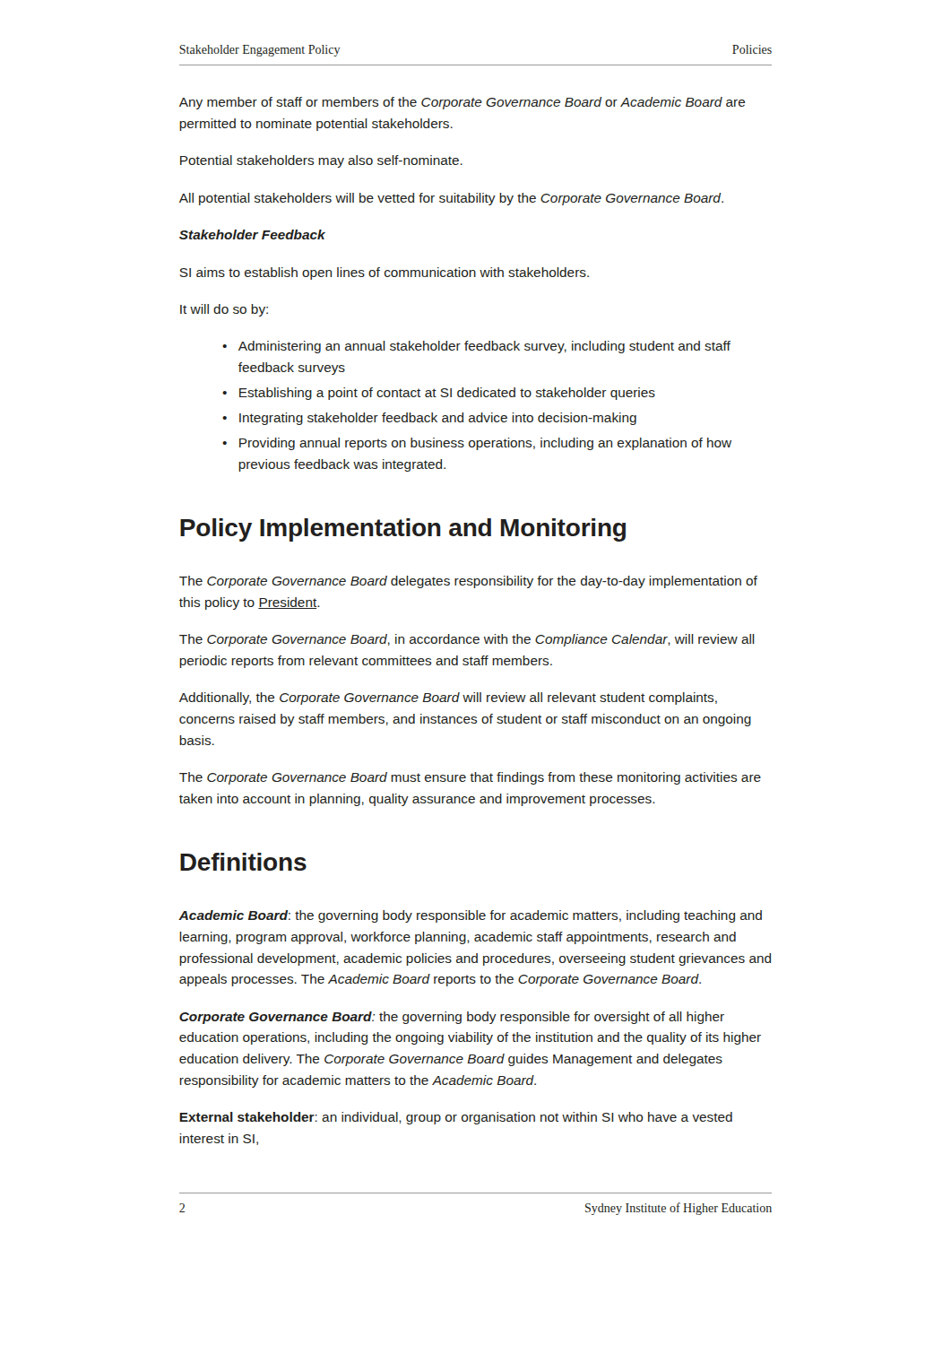Stakeholder Engagement Policy Policies
Any member of staff or members of the Corporate Governance Board or Academic Board are permitted to nominate potential stakeholders.
Potential stakeholders may also self-nominate.
All potential stakeholders will be vetted for suitability by the Corporate Governance Board.
Stakeholder Feedback
SI aims to establish open lines of communication with stakeholders.
It will do so by:
Administering an annual stakeholder feedback survey, including student and staff feedback surveys
Establishing a point of contact at SI dedicated to stakeholder queries
Integrating stakeholder feedback and advice into decision-making
Providing annual reports on business operations, including an explanation of how previous feedback was integrated.
Policy Implementation and Monitoring
The Corporate Governance Board delegates responsibility for the day-to-day implementation of this policy to President.
The Corporate Governance Board, in accordance with the Compliance Calendar, will review all periodic reports from relevant committees and staff members.
Additionally, the Corporate Governance Board will review all relevant student complaints, concerns raised by staff members, and instances of student or staff misconduct on an ongoing basis.
The Corporate Governance Board must ensure that findings from these monitoring activities are taken into account in planning, quality assurance and improvement processes.
Definitions
Academic Board: the governing body responsible for academic matters, including teaching and learning, program approval, workforce planning, academic staff appointments, research and professional development, academic policies and procedures, overseeing student grievances and appeals processes. The Academic Board reports to the Corporate Governance Board.
Corporate Governance Board: the governing body responsible for oversight of all higher education operations, including the ongoing viability of the institution and the quality of its higher education delivery. The Corporate Governance Board guides Management and delegates responsibility for academic matters to the Academic Board.
External stakeholder: an individual, group or organisation not within SI who have a vested interest in SI,
2 Sydney Institute of Higher Education